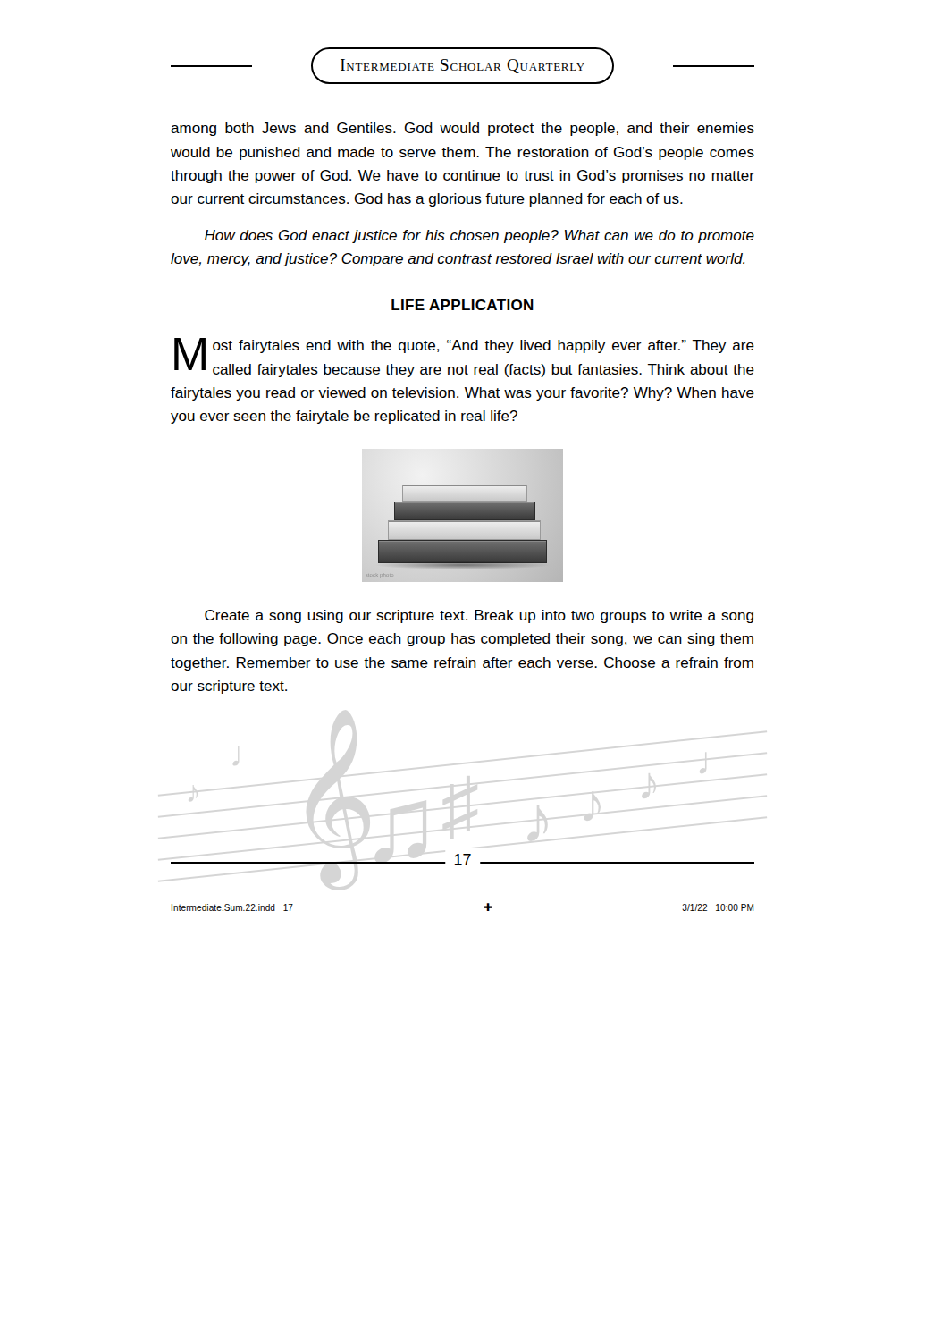Intermediate Scholar Quarterly
among both Jews and Gentiles. God would protect the people, and their enemies would be punished and made to serve them. The restoration of God’s people comes through the power of God. We have to continue to trust in God’s promises no matter our current circumstances. God has a glorious future planned for each of us.
How does God enact justice for his chosen people? What can we do to promote love, mercy, and justice? Compare and contrast restored Israel with our current world.
LIFE APPLICATION
Most fairytales end with the quote, “And they lived happily ever after.” They are called fairytales because they are not real (facts) but fantasies. Think about the fairytales you read or viewed on television. What was your favorite? Why? When have you ever seen the fairytale be replicated in real life?
stock photo
Create a song using our scripture text. Break up into two groups to write a song on the following page. Once each group has completed their song, we can sing them together. Remember to use the same refrain after each verse. Choose a refrain from our scripture text.
𝄞 ♯ ♫ ♪ ♪ ♪ ♩ ♩ ♪
17
Intermediate.Sum.22.indd 17 ✚ 3/1/22 10:00 PM